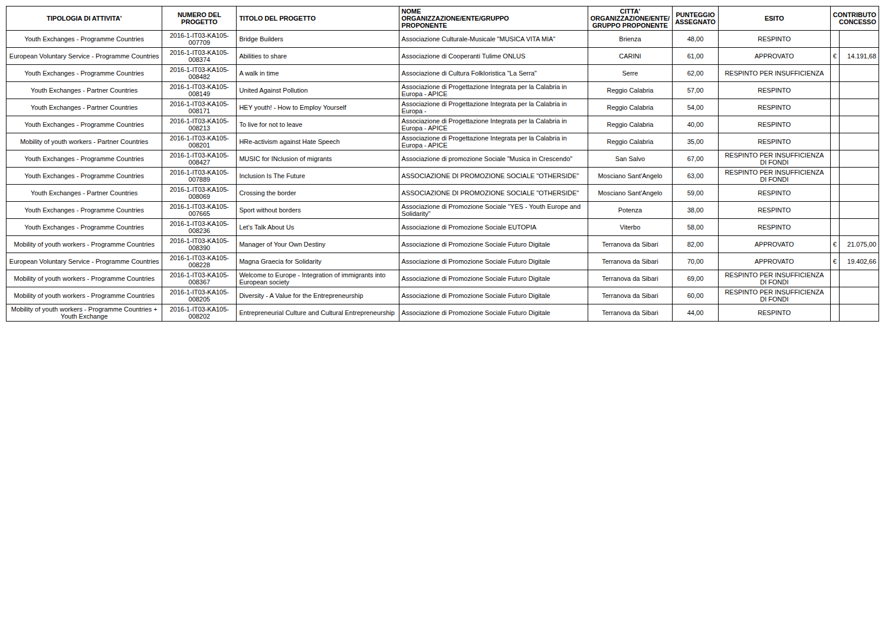| TIPOLOGIA DI ATTIVITA' | NUMERO DEL PROGETTO | TITOLO DEL PROGETTO | NOME ORGANIZZAZIONE/ENTE/GRUPPO PROPONENTE | CITTA' ORGANIZZAZIONE/ENTE/ GRUPPO PROPONENTE | PUNTEGGIO ASSEGNATO | ESITO | CONTRIBUTO CONCESSO |
| --- | --- | --- | --- | --- | --- | --- | --- |
| Youth Exchanges - Programme Countries | 2016-1-IT03-KA105-007709 | Bridge Builders | Associazione Culturale-Musicale "MUSICA VITA MIA" | Brienza | 48,00 | RESPINTO | | |
| European Voluntary Service - Programme Countries | 2016-1-IT03-KA105-008374 | Abilities to share | Associazione di Cooperanti Tulime ONLUS | CARINI | 61,00 | APPROVATO | € | 14.191,68 |
| Youth Exchanges - Programme Countries | 2016-1-IT03-KA105-008482 | A walk in time | Associazione di Cultura Folkloristica "La Serra" | Serre | 62,00 | RESPINTO PER INSUFFICIENZA | | |
| Youth Exchanges - Partner Countries | 2016-1-IT03-KA105-008149 | United Against Pollution | Associazione di Progettazione Integrata per la Calabria in Europa - APICE | Reggio Calabria | 57,00 | RESPINTO | | |
| Youth Exchanges - Partner Countries | 2016-1-IT03-KA105-008171 | HEY youth! - How to Employ Yourself | Associazione di Progettazione Integrata per la Calabria in Europa - | Reggio Calabria | 54,00 | RESPINTO | | |
| Youth Exchanges - Programme Countries | 2016-1-IT03-KA105-008213 | To live for not to leave | Associazione di Progettazione Integrata per la Calabria in Europa - APICE | Reggio Calabria | 40,00 | RESPINTO | | |
| Mobility of youth workers - Partner Countries | 2016-1-IT03-KA105-008201 | HRe-activism against Hate Speech | Associazione di Progettazione Integrata per la Calabria in Europa - APICE | Reggio Calabria | 35,00 | RESPINTO | | |
| Youth Exchanges - Programme Countries | 2016-1-IT03-KA105-008427 | MUSIC for INclusion of migrants | Associazione di promozione Sociale "Musica in Crescendo" | San Salvo | 67,00 | RESPINTO PER INSUFFICIENZA DI FONDI | | |
| Youth Exchanges - Programme Countries | 2016-1-IT03-KA105-007889 | Inclusion Is The Future | ASSOCIAZIONE DI PROMOZIONE SOCIALE "OTHERSIDE" | Mosciano Sant'Angelo | 63,00 | RESPINTO PER INSUFFICIENZA DI FONDI | | |
| Youth Exchanges - Partner Countries | 2016-1-IT03-KA105-008069 | Crossing the border | ASSOCIAZIONE DI PROMOZIONE SOCIALE "OTHERSIDE" | Mosciano Sant'Angelo | 59,00 | RESPINTO | | |
| Youth Exchanges - Programme Countries | 2016-1-IT03-KA105-007665 | Sport without borders | Associazione di Promozione Sociale "YES - Youth Europe and Solidarity" | Potenza | 38,00 | RESPINTO | | |
| Youth Exchanges - Programme Countries | 2016-1-IT03-KA105-008236 | Let's Talk About Us | Associazione di Promozione Sociale EUTOPIA | Viterbo | 58,00 | RESPINTO | | |
| Mobility of youth workers - Programme Countries | 2016-1-IT03-KA105-008390 | Manager of Your Own Destiny | Associazione di Promozione Sociale Futuro Digitale | Terranova da Sibari | 82,00 | APPROVATO | € | 21.075,00 |
| European Voluntary Service - Programme Countries | 2016-1-IT03-KA105-008228 | Magna Graecia for Solidarity | Associazione di Promozione Sociale Futuro Digitale | Terranova da Sibari | 70,00 | APPROVATO | € | 19.402,66 |
| Mobility of youth workers - Programme Countries | 2016-1-IT03-KA105-008367 | Welcome to Europe - Integration of immigrants into European society | Associazione di Promozione Sociale Futuro Digitale | Terranova da Sibari | 69,00 | RESPINTO PER INSUFFICIENZA DI FONDI | | |
| Mobility of youth workers - Programme Countries | 2016-1-IT03-KA105-008205 | Diversity - A Value for the Entrepreneurship | Associazione di Promozione Sociale Futuro Digitale | Terranova da Sibari | 60,00 | RESPINTO PER INSUFFICIENZA DI FONDI | | |
| Mobility of youth workers - Programme Countries + Youth Exchange | 2016-1-IT03-KA105-008202 | Entrepreneurial Culture and Cultural Entrepreneurship | Associazione di Promozione Sociale Futuro Digitale | Terranova da Sibari | 44,00 | RESPINTO | | |